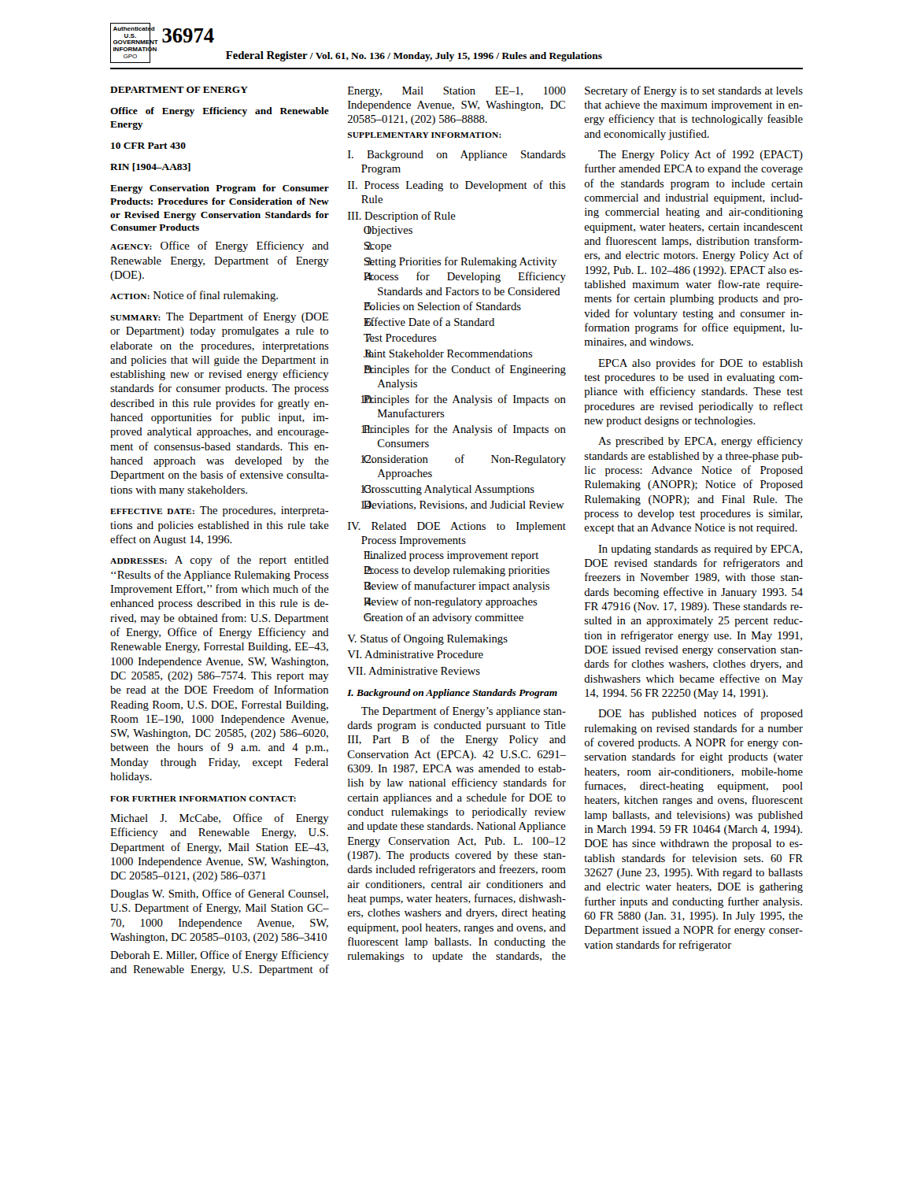Authenticated
U.S. GOVERNMENT
INFORMATION
GPO
36974
Federal Register / Vol. 61, No. 136 / Monday, July 15, 1996 / Rules and Regulations
DEPARTMENT OF ENERGY
Office of Energy Efficiency and Renewable Energy
10 CFR Part 430
RIN [1904–AA83]
Energy Conservation Program for Consumer Products: Procedures for Consideration of New or Revised Energy Conservation Standards for Consumer Products
Agency: Office of Energy Efficiency and Renewable Energy, Department of Energy (DOE).
Action: Notice of final rulemaking.
Summary: The Department of Energy (DOE or Department) today promulgates a rule to elaborate on the procedures, interpretations and policies that will guide the Department in establishing new or revised energy efficiency standards for consumer products. The process described in this rule provides for greatly enhanced opportunities for public input, improved analytical approaches, and encouragement of consensus-based standards. This enhanced approach was developed by the Department on the basis of extensive consultations with many stakeholders.
Effective Date: The procedures, interpretations and policies established in this rule take effect on August 14, 1996.
Addresses: A copy of the report entitled ‘‘Results of the Appliance Rulemaking Process Improvement Effort,’’ from which much of the enhanced process described in this rule is derived, may be obtained from: U.S. Department of Energy, Office of Energy Efficiency and Renewable Energy, Forrestal Building, EE–43, 1000 Independence Avenue, SW, Washington, DC 20585, (202) 586–7574. This report may be read at the DOE Freedom of Information Reading Room, U.S. DOE, Forrestal Building, Room 1E–190, 1000 Independence Avenue, SW, Washington, DC 20585, (202) 586–6020, between the hours of 9 a.m. and 4 p.m., Monday through Friday, except Federal holidays.
For Further Information Contact:
Michael J. McCabe, Office of Energy Efficiency and Renewable Energy, U.S. Department of Energy, Mail Station EE–43, 1000 Independence Avenue, SW, Washington, DC 20585–0121, (202) 586–0371
Douglas W. Smith, Office of General Counsel, U.S. Department of Energy, Mail Station GC–70, 1000 Independence Avenue, SW, Washington, DC 20585–0103, (202) 586–3410
Deborah E. Miller, Office of Energy Efficiency and Renewable Energy, U.S. Department of Energy, Mail Station EE–1, 1000 Independence Avenue, SW, Washington, DC 20585–0121, (202) 586–8888.
Supplementary Information:
I. Background on Appliance Standards Program
II. Process Leading to Development of this Rule
III. Description of Rule
Objectives
Scope
Setting Priorities for Rulemaking Activity
Process for Developing Efficiency Standards and Factors to be Considered
Policies on Selection of Standards
Effective Date of a Standard
Test Procedures
Joint Stakeholder Recommendations
Principles for the Conduct of Engineering Analysis
Principles for the Analysis of Impacts on Manufacturers
Principles for the Analysis of Impacts on Consumers
Consideration of Non-Regulatory Approaches
Crosscutting Analytical Assumptions
Deviations, Revisions, and Judicial Review
IV. Related DOE Actions to Implement Process Improvements
Finalized process improvement report
Process to develop rulemaking priorities
Review of manufacturer impact analysis
Review of non-regulatory approaches
Creation of an advisory committee
V. Status of Ongoing Rulemakings
VI. Administrative Procedure
VII. Administrative Reviews
I. Background on Appliance Standards Program
The Department of Energy’s appliance standards program is conducted pursuant to Title III, Part B of the Energy Policy and Conservation Act (EPCA). 42 U.S.C. 6291–6309. In 1987, EPCA was amended to establish by law national efficiency standards for certain appliances and a schedule for DOE to conduct rulemakings to periodically review and update these standards. National Appliance Energy Conservation Act, Pub. L. 100–12 (1987). The products covered by these standards included refrigerators and freezers, room air conditioners, central air conditioners and heat pumps, water heaters, furnaces, dishwashers, clothes washers and dryers, direct heating equipment, pool heaters, ranges and ovens, and fluorescent lamp ballasts. In conducting the rulemakings to update the standards, the Secretary of Energy is to set standards at levels that achieve the maximum improvement in energy efficiency that is technologically feasible and economically justified.
The Energy Policy Act of 1992 (EPACT) further amended EPCA to expand the coverage of the standards program to include certain commercial and industrial equipment, including commercial heating and air-conditioning equipment, water heaters, certain incandescent and fluorescent lamps, distribution transformers, and electric motors. Energy Policy Act of 1992, Pub. L. 102–486 (1992). EPACT also established maximum water flow-rate requirements for certain plumbing products and provided for voluntary testing and consumer information programs for office equipment, luminaires, and windows.
EPCA also provides for DOE to establish test procedures to be used in evaluating compliance with efficiency standards. These test procedures are revised periodically to reflect new product designs or technologies.
As prescribed by EPCA, energy efficiency standards are established by a three-phase public process: Advance Notice of Proposed Rulemaking (ANOPR); Notice of Proposed Rulemaking (NOPR); and Final Rule. The process to develop test procedures is similar, except that an Advance Notice is not required.
In updating standards as required by EPCA, DOE revised standards for refrigerators and freezers in November 1989, with those standards becoming effective in January 1993. 54 FR 47916 (Nov. 17, 1989). These standards resulted in an approximately 25 percent reduction in refrigerator energy use. In May 1991, DOE issued revised energy conservation standards for clothes washers, clothes dryers, and dishwashers which became effective on May 14, 1994. 56 FR 22250 (May 14, 1991).
DOE has published notices of proposed rulemaking on revised standards for a number of covered products. A NOPR for energy conservation standards for eight products (water heaters, room air-conditioners, mobile-home furnaces, direct-heating equipment, pool heaters, kitchen ranges and ovens, fluorescent lamp ballasts, and televisions) was published in March 1994. 59 FR 10464 (March 4, 1994). DOE has since withdrawn the proposal to establish standards for television sets. 60 FR 32627 (June 23, 1995). With regard to ballasts and electric water heaters, DOE is gathering further inputs and conducting further analysis. 60 FR 5880 (Jan. 31, 1995). In July 1995, the Department issued a NOPR for energy conservation standards for refrigerator